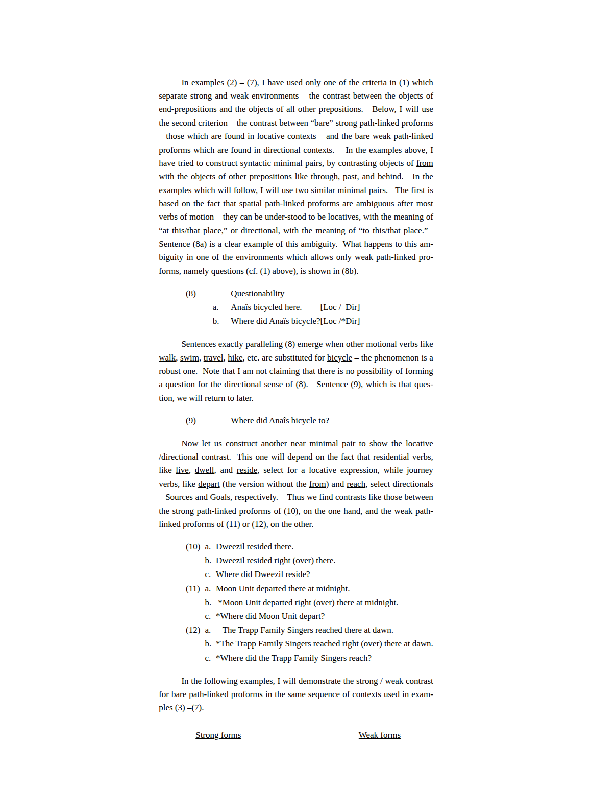In examples (2) – (7), I have used only one of the criteria in (1) which separate strong and weak environments – the contrast between the objects of end-prepositions and the objects of all other prepositions. Below, I will use the second criterion – the contrast between “bare” strong path-linked proforms – those which are found in locative contexts – and the bare weak path-linked proforms which are found in directional contexts. In the examples above, I have tried to construct syntactic minimal pairs, by contrasting objects of from with the objects of other prepositions like through, past, and behind. In the examples which will follow, I will use two similar minimal pairs. The first is based on the fact that spatial path-linked proforms are ambiguous after most verbs of motion – they can be under-stood to be locatives, with the meaning of “at this/that place,” or directional, with the meaning of “to this/that place.” Sentence (8a) is a clear example of this ambiguity. What happens to this ambiguity in one of the environments which allows only weak path-linked proforms, namely questions (cf. (1) above), is shown in (8b).
| (8) | | Questionability | |
| | a. | Anaîs bicycled here. | [Loc / Dir] |
| | b. | Where did Anaïs bicycle? | [Loc /*Dir] |
Sentences exactly paralleling (8) emerge when other motional verbs like walk, swim, travel, hike, etc. are substituted for bicycle – the phenomenon is a robust one. Note that I am not claiming that there is no possibility of forming a question for the directional sense of (8). Sentence (9), which is that question, we will return to later.
| (9) | | Where did Anaîs bicycle to? |
Now let us construct another near minimal pair to show the locative /directional contrast. This one will depend on the fact that residential verbs, like live, dwell, and reside, select for a locative expression, while journey verbs, like depart (the version without the from) and reach, select directionals – Sources and Goals, respectively. Thus we find contrasts like those between the strong path-linked proforms of (10), on the one hand, and the weak path-linked proforms of (11) or (12), on the other.
| (10) | a. | Dweezil resided there. |
| | b. | Dweezil resided right (over) there. |
| | c. | Where did Dweezil reside? |
| (11) | a. | Moon Unit departed there at midnight. |
| | b. | *Moon Unit departed right (over) there at midnight. |
| | c. | *Where did Moon Unit depart? |
| (12) | a. | The Trapp Family Singers reached there at dawn. |
| | b. | *The Trapp Family Singers reached right (over) there at dawn. |
| | c. | *Where did the Trapp Family Singers reach? |
In the following examples, I will demonstrate the strong / weak contrast for bare path-linked proforms in the same sequence of contexts used in examples (3) –(7).
Strong forms Weak forms